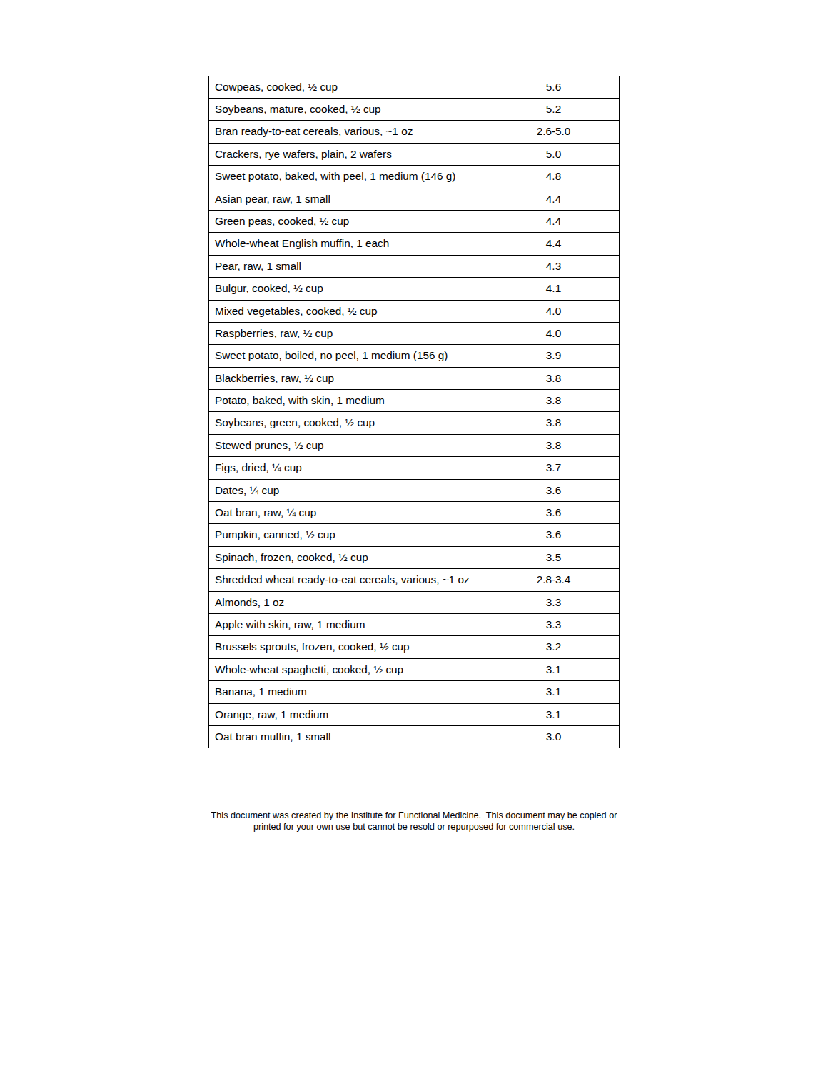| Cowpeas, cooked, ½ cup | 5.6 |
| Soybeans, mature, cooked, ½ cup | 5.2 |
| Bran ready-to-eat cereals, various, ~1 oz | 2.6-5.0 |
| Crackers, rye wafers, plain, 2 wafers | 5.0 |
| Sweet potato, baked, with peel, 1 medium (146 g) | 4.8 |
| Asian pear, raw, 1 small | 4.4 |
| Green peas, cooked, ½ cup | 4.4 |
| Whole-wheat English muffin, 1 each | 4.4 |
| Pear, raw, 1 small | 4.3 |
| Bulgur, cooked, ½ cup | 4.1 |
| Mixed vegetables, cooked, ½ cup | 4.0 |
| Raspberries, raw, ½ cup | 4.0 |
| Sweet potato, boiled, no peel, 1 medium (156 g) | 3.9 |
| Blackberries, raw, ½ cup | 3.8 |
| Potato, baked, with skin, 1 medium | 3.8 |
| Soybeans, green, cooked, ½ cup | 3.8 |
| Stewed prunes, ½ cup | 3.8 |
| Figs, dried, ¼ cup | 3.7 |
| Dates, ¼ cup | 3.6 |
| Oat bran, raw, ¼ cup | 3.6 |
| Pumpkin, canned, ½ cup | 3.6 |
| Spinach, frozen, cooked, ½ cup | 3.5 |
| Shredded wheat ready-to-eat cereals, various, ~1 oz | 2.8-3.4 |
| Almonds, 1 oz | 3.3 |
| Apple with skin, raw, 1 medium | 3.3 |
| Brussels sprouts, frozen, cooked, ½ cup | 3.2 |
| Whole-wheat spaghetti, cooked, ½ cup | 3.1 |
| Banana, 1 medium | 3.1 |
| Orange, raw, 1 medium | 3.1 |
| Oat bran muffin, 1 small | 3.0 |
This document was created by the Institute for Functional Medicine. This document may be copied or printed for your own use but cannot be resold or repurposed for commercial use.